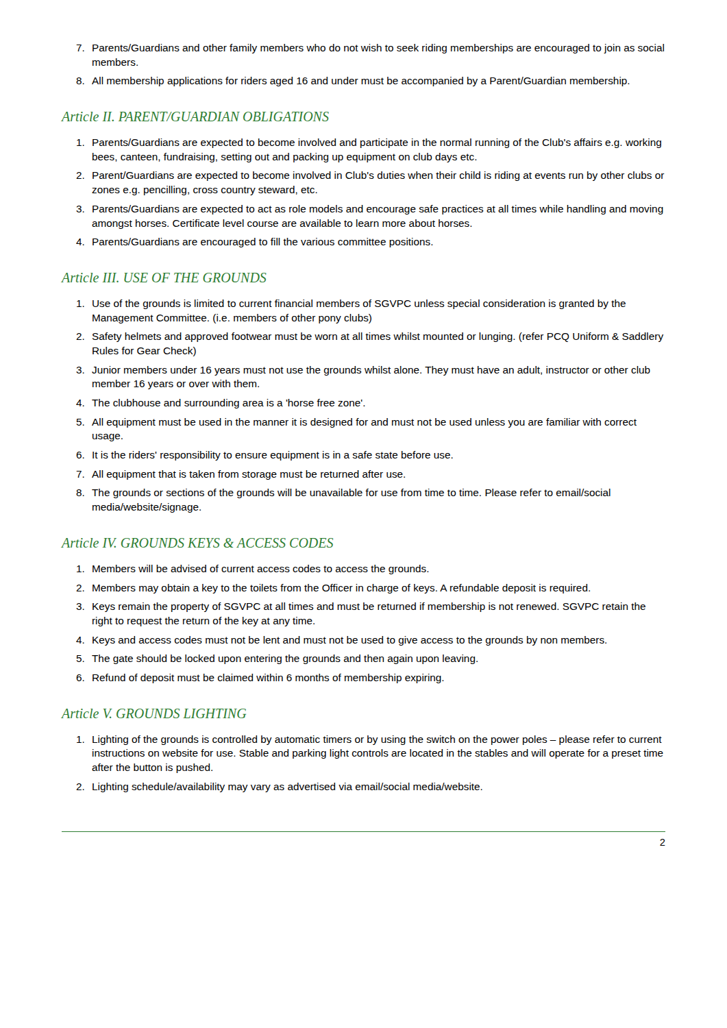Parents/Guardians and other family members who do not wish to seek riding memberships are encouraged to join as social members.
All membership applications for riders aged 16 and under must be accompanied by a Parent/Guardian membership.
Article II. PARENT/GUARDIAN OBLIGATIONS
Parents/Guardians are expected to become involved and participate in the normal running of the Club's affairs e.g. working bees, canteen, fundraising, setting out and packing up equipment on club days etc.
Parent/Guardians are expected to become involved in Club's duties when their child is riding at events run by other clubs or zones e.g. pencilling, cross country steward, etc.
Parents/Guardians are expected to act as role models and encourage safe practices at all times while handling and moving amongst horses. Certificate level course are available to learn more about horses.
Parents/Guardians are encouraged to fill the various committee positions.
Article III. USE OF THE GROUNDS
Use of the grounds is limited to current financial members of SGVPC unless special consideration is granted by the Management Committee. (i.e. members of other pony clubs)
Safety helmets and approved footwear must be worn at all times whilst mounted or lunging. (refer PCQ Uniform & Saddlery Rules for Gear Check)
Junior members under 16 years must not use the grounds whilst alone. They must have an adult, instructor or other club member 16 years or over with them.
The clubhouse and surrounding area is a 'horse free zone'.
All equipment must be used in the manner it is designed for and must not be used unless you are familiar with correct usage.
It is the riders' responsibility to ensure equipment is in a safe state before use.
All equipment that is taken from storage must be returned after use.
The grounds or sections of the grounds will be unavailable for use from time to time. Please refer to email/social media/website/signage.
Article IV. GROUNDS KEYS & ACCESS CODES
Members will be advised of current access codes to access the grounds.
Members may obtain a key to the toilets from the Officer in charge of keys. A refundable deposit is required.
Keys remain the property of SGVPC at all times and must be returned if membership is not renewed. SGVPC retain the right to request the return of the key at any time.
Keys and access codes must not be lent and must not be used to give access to the grounds by non members.
The gate should be locked upon entering the grounds and then again upon leaving.
Refund of deposit must be claimed within 6 months of membership expiring.
Article V. GROUNDS LIGHTING
Lighting of the grounds is controlled by automatic timers or by using the switch on the power poles – please refer to current instructions on website for use. Stable and parking light controls are located in the stables and will operate for a preset time after the button is pushed.
Lighting schedule/availability may vary as advertised via email/social media/website.
2